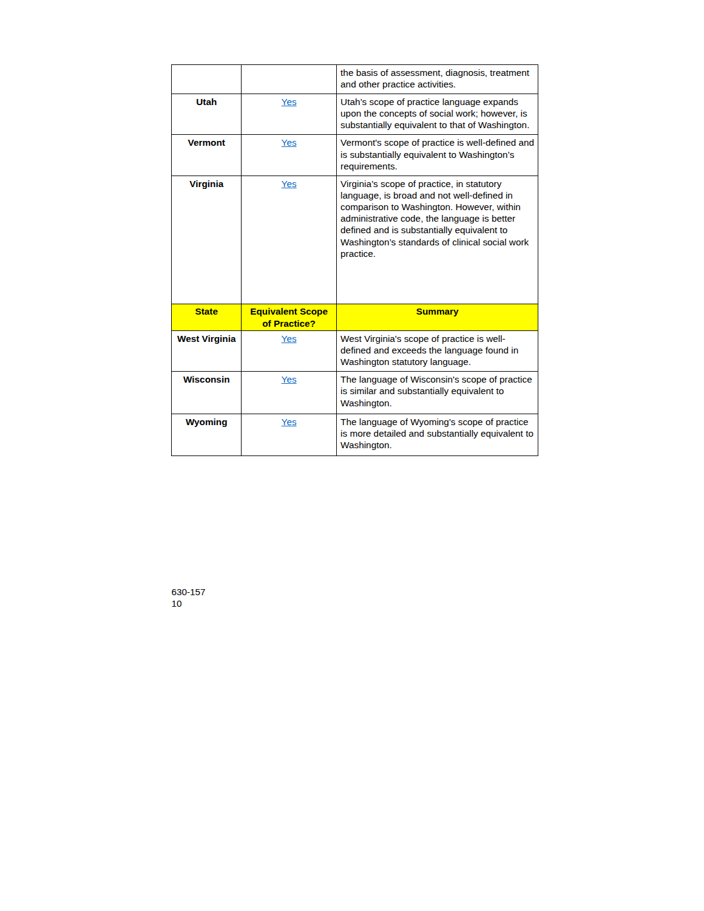| | | the basis of assessment, diagnosis, treatment and other practice activities. |
| Utah | Yes | Utah’s scope of practice language expands upon the concepts of social work; however, is substantially equivalent to that of Washington. |
| Vermont | Yes | Vermont's scope of practice is well-defined and is substantially equivalent to Washington’s requirements. |
| Virginia | Yes | Virginia’s scope of practice, in statutory language, is broad and not well-defined in comparison to Washington. However, within administrative code, the language is better defined and is substantially equivalent to Washington’s standards of clinical social work practice. |
| State | Equivalent Scope of Practice? | Summary |
| West Virginia | Yes | West Virginia's scope of practice is well-defined and exceeds the language found in Washington statutory language. |
| Wisconsin | Yes | The language of Wisconsin's scope of practice is similar and substantially equivalent to Washington. |
| Wyoming | Yes | The language of Wyoming's scope of practice is more detailed and substantially equivalent to Washington. |
630-157
10